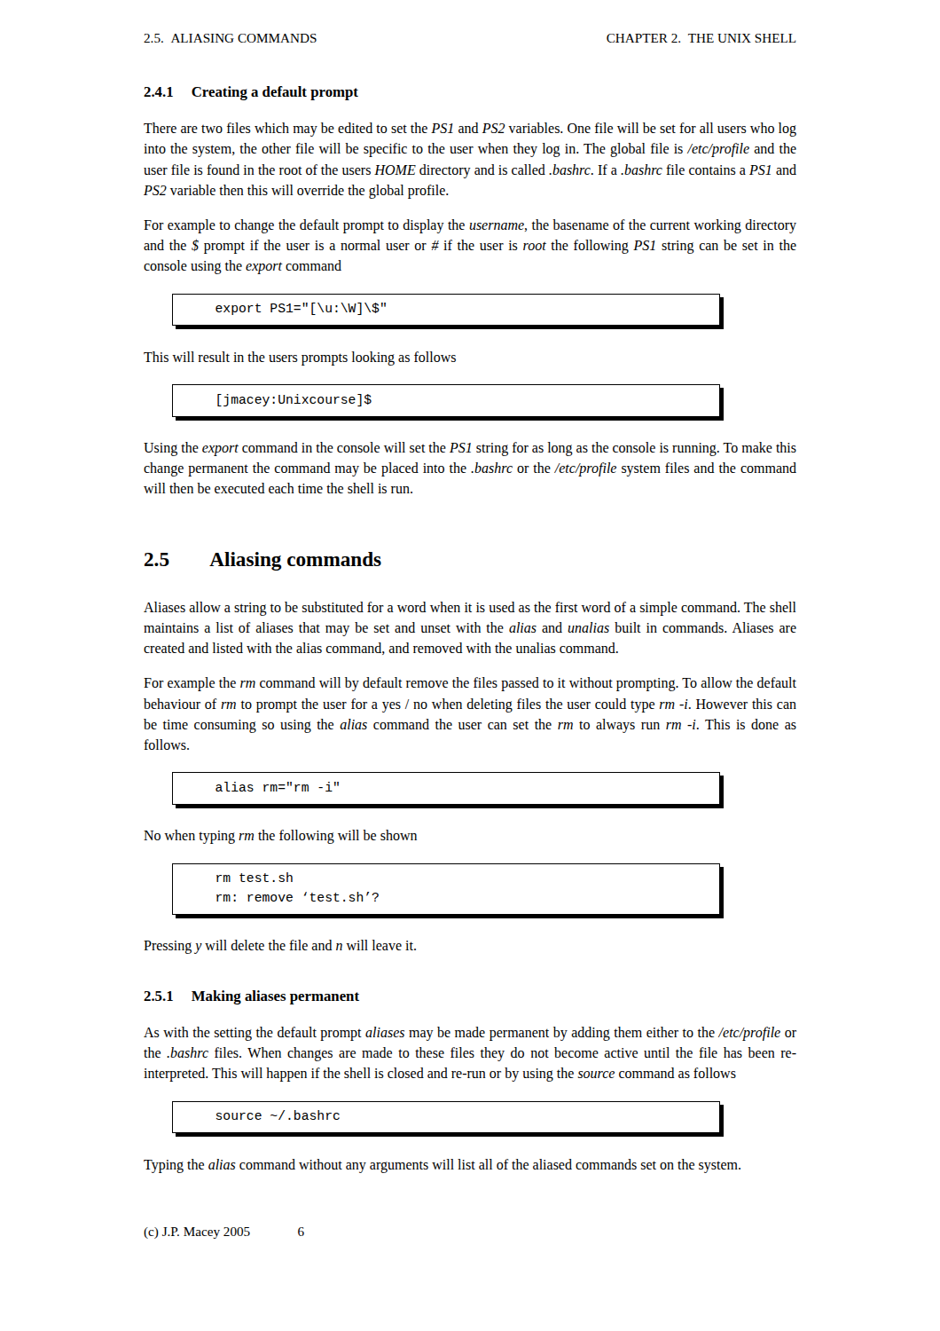2.5. ALIASING COMMANDS CHAPTER 2. THE UNIX SHELL
2.4.1 Creating a default prompt
There are two files which may be edited to set the PS1 and PS2 variables. One file will be set for all users who log into the system, the other file will be specific to the user when they log in. The global file is /etc/profile and the user file is found in the root of the users HOME directory and is called .bashrc. If a .bashrc file contains a PS1 and PS2 variable then this will override the global profile.
For example to change the default prompt to display the username, the basename of the current working directory and the $ prompt if the user is a normal user or # if the user is root the following PS1 string can be set in the console using the export command
export PS1="[\u:\W]\$"
This will result in the users prompts looking as follows
[jmacey:Unixcourse]$
Using the export command in the console will set the PS1 string for as long as the console is running. To make this change permanent the command may be placed into the .bashrc or the /etc/profile system files and the command will then be executed each time the shell is run.
2.5 Aliasing commands
Aliases allow a string to be substituted for a word when it is used as the first word of a simple command. The shell maintains a list of aliases that may be set and unset with the alias and unalias built in commands. Aliases are created and listed with the alias command, and removed with the unalias command.
For example the rm command will by default remove the files passed to it without prompting. To allow the default behaviour of rm to prompt the user for a yes / no when deleting files the user could type rm -i. However this can be time consuming so using the alias command the user can set the rm to always run rm -i. This is done as follows.
alias rm="rm -i"
No when typing rm the following will be shown
rm test.sh rm: remove ‘test.sh’?
Pressing y will delete the file and n will leave it.
2.5.1 Making aliases permanent
As with the setting the default prompt aliases may be made permanent by adding them either to the /etc/profile or the .bashrc files. When changes are made to these files they do not become active until the file has been re-interpreted. This will happen if the shell is closed and re-run or by using the source command as follows
source ~/.bashrc
Typing the alias command without any arguments will list all of the aliased commands set on the system.
(c) J.P. Macey 2005 6